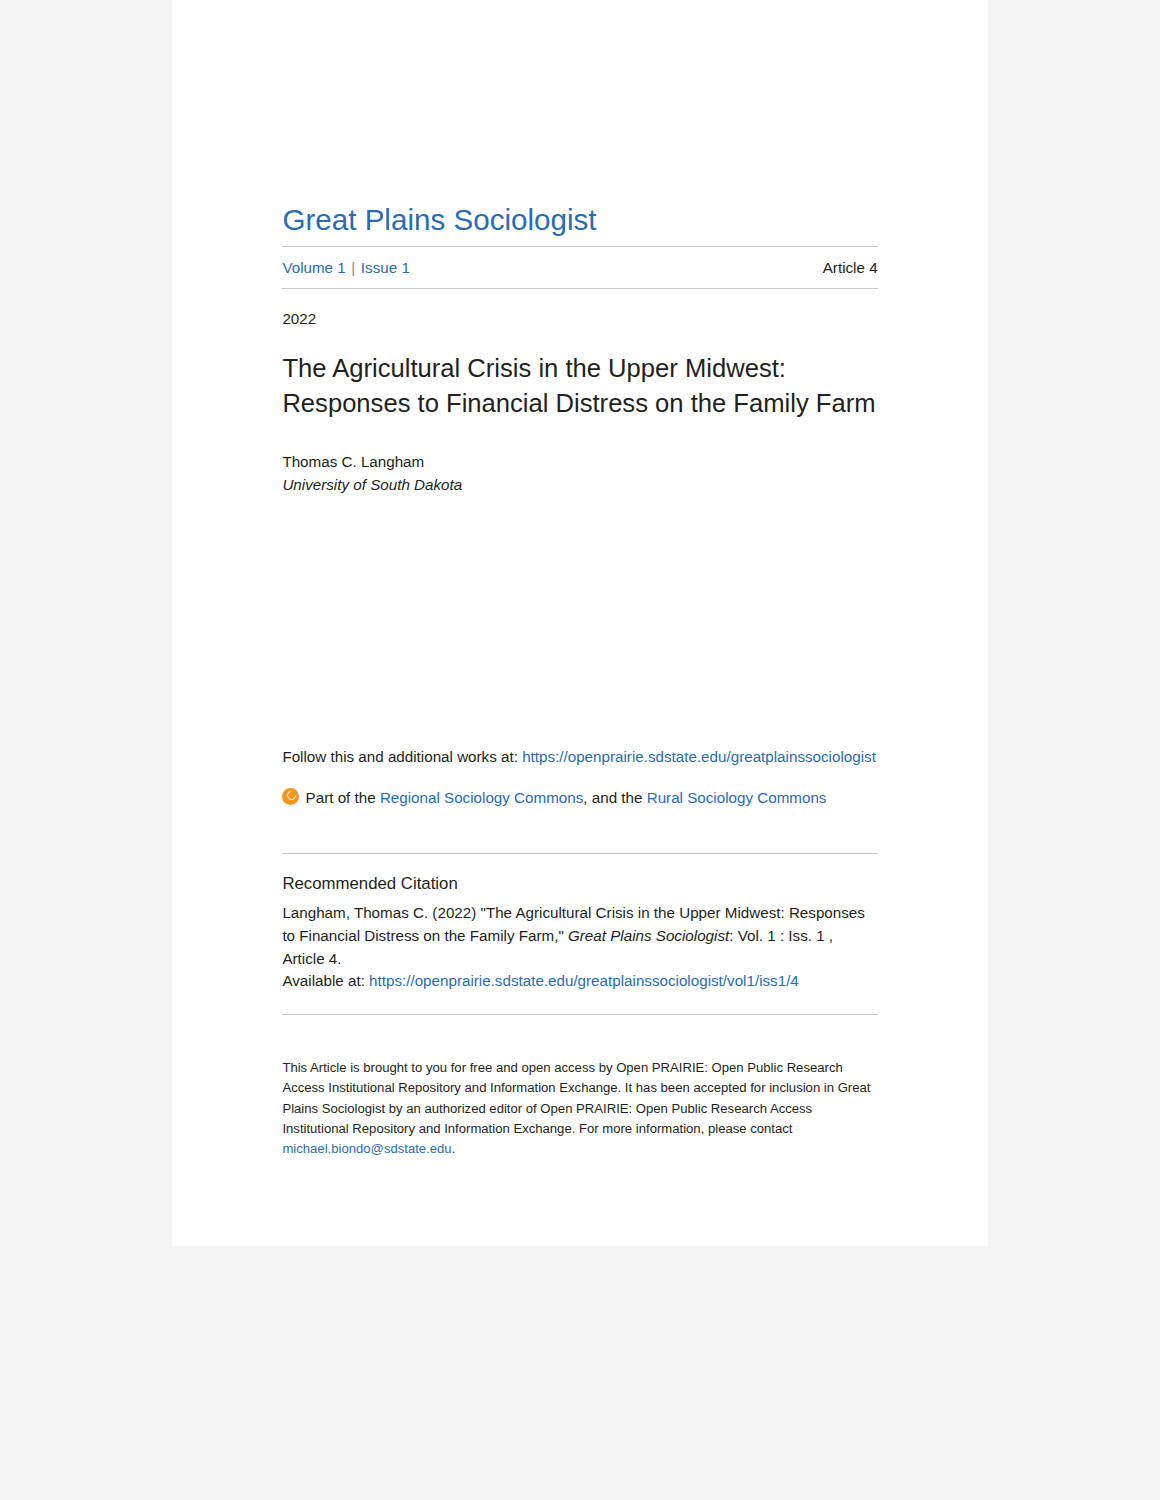Great Plains Sociologist
Volume 1|Issue 1
Article 4
2022
The Agricultural Crisis in the Upper Midwest: Responses to Financial Distress on the Family Farm
Thomas C. Langham
University of South Dakota
Follow this and additional works at: https://openprairie.sdstate.edu/greatplainssociologist
Part of the Regional Sociology Commons, and the Rural Sociology Commons
Recommended Citation
Langham, Thomas C. (2022) "The Agricultural Crisis in the Upper Midwest: Responses to Financial Distress on the Family Farm," Great Plains Sociologist: Vol. 1 : Iss. 1 , Article 4.
Available at: https://openprairie.sdstate.edu/greatplainssociologist/vol1/iss1/4
This Article is brought to you for free and open access by Open PRAIRIE: Open Public Research Access Institutional Repository and Information Exchange. It has been accepted for inclusion in Great Plains Sociologist by an authorized editor of Open PRAIRIE: Open Public Research Access Institutional Repository and Information Exchange. For more information, please contact michael.biondo@sdstate.edu.